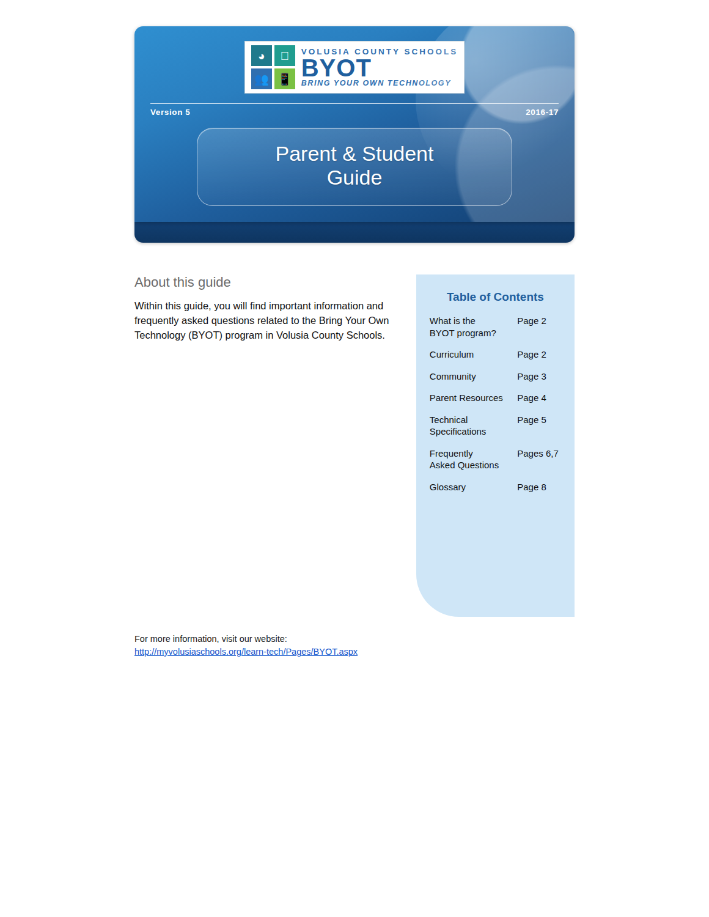◕

👥
📱
VOLUSIA COUNTY SCHOOLS
BYOT
BRING YOUR OWN TECHNOLOGY
Version 5 2016-17
Parent & Student
Guide
About this guide
Within this guide, you will find important information and frequently asked questions related to the Bring Your Own Technology (BYOT) program in Volusia County Schools.
Table of Contents
| What is the BYOT program? | Page 2 |
| Curriculum | Page 2 |
| Community | Page 3 |
| Parent Resources | Page 4 |
| Technical Specifications | Page 5 |
| Frequently Asked Questions | Pages 6,7 |
| Glossary | Page 8 |
For more information, visit our website:
http://myvolusiaschools.org/learn-tech/Pages/BYOT.aspx